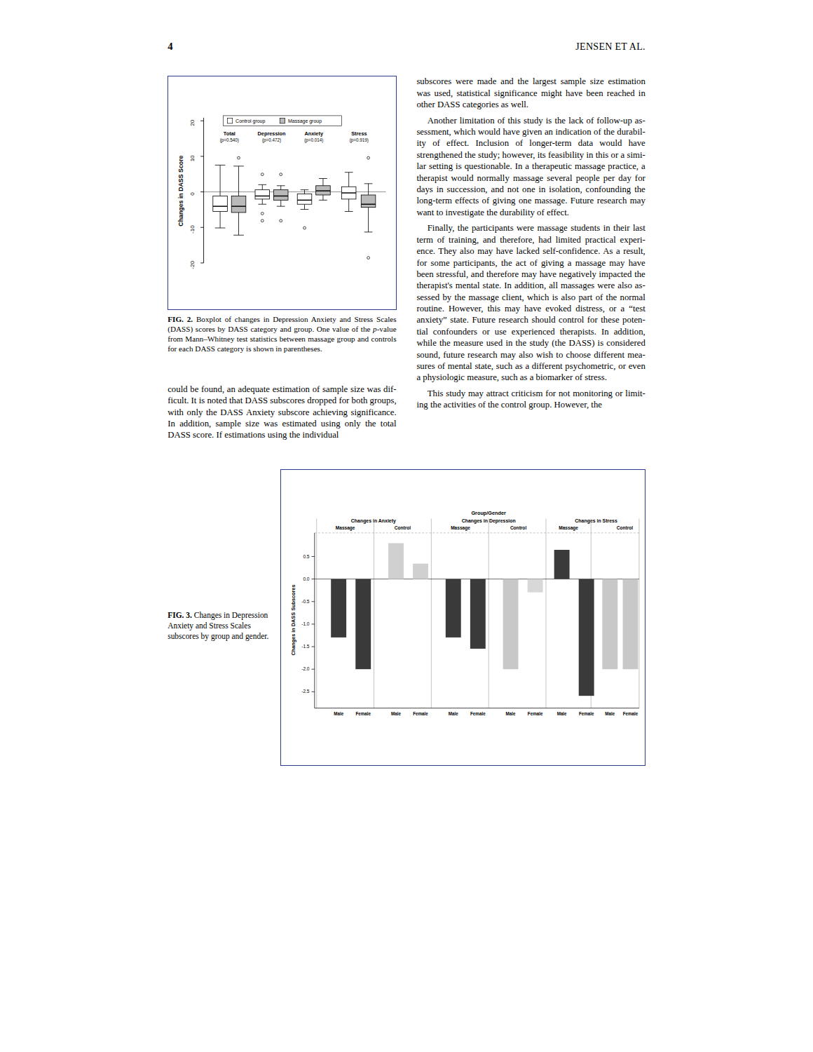4 JENSEN ET AL.
20 10 0 -10 -20 Changes in DASS Score Control group Massage group Total (p=0.540) Depression (p=0.472) Anxiety (p=0.014) Stress (p=0.919)
FIG. 2. Boxplot of changes in Depression Anxiety and Stress Scales (DASS) scores by DASS category and group. One value of the p-value from Mann–Whitney test statistics between massage group and controls for each DASS category is shown in parentheses.
could be found, an adequate estimation of sample size was difficult. It is noted that DASS subscores dropped for both groups, with only the DASS Anxiety subscore achieving significance. In addition, sample size was estimated using only the total DASS score. If estimations using the individual
subscores were made and the largest sample size estimation was used, statistical significance might have been reached in other DASS categories as well.
Another limitation of this study is the lack of follow-up assessment, which would have given an indication of the durability of effect. Inclusion of longer-term data would have strengthened the study; however, its feasibility in this or a similar setting is questionable. In a therapeutic massage practice, a therapist would normally massage several people per day for days in succession, and not one in isolation, confounding the long-term effects of giving one massage. Future research may want to investigate the durability of effect.
Finally, the participants were massage students in their last term of training, and therefore, had limited practical experience. They also may have lacked self-confidence. As a result, for some participants, the act of giving a massage may have been stressful, and therefore may have negatively impacted the therapist's mental state. In addition, all massages were also assessed by the massage client, which is also part of the normal routine. However, this may have evoked distress, or a “test anxiety” state. Future research should control for these potential confounders or use experienced therapists. In addition, while the measure used in the study (the DASS) is considered sound, future research may also wish to choose different measures of mental state, such as a different psychometric, or even a physiologic measure, such as a biomarker of stress.
This study may attract criticism for not monitoring or limiting the activities of the control group. However, the
FIG. 3. Changes in Depression Anxiety and Stress Scales subscores by group and gender.
Group/Gender Changes in Anxiety Changes in Depression Changes in Stress Massage Control Massage Control Massage Control 0.5 0.0 -0.5 -1.0 -1.5 -2.0 -2.5 Changes in DASS Subscores Male Female Male Female Male Female Male Female Male Female Male Female